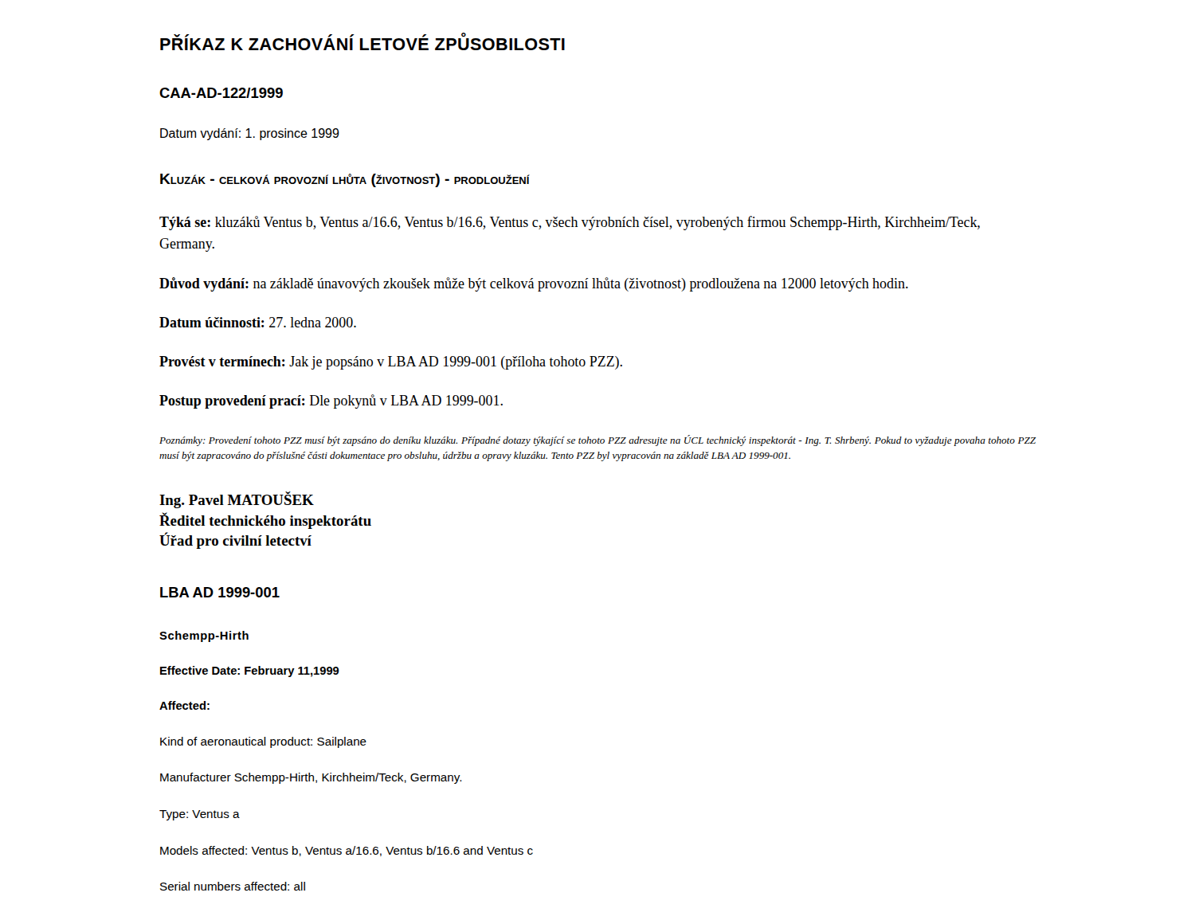PŘÍKAZ K ZACHOVÁNÍ LETOVÉ ZPŮSOBILOSTI
CAA-AD-122/1999
Datum vydání: 1. prosince 1999
Kluzák - celková provozní lhůta (životnost) - prodloužení
Týká se: kluzáků Ventus b, Ventus a/16.6, Ventus b/16.6, Ventus c, všech výrobních čísel, vyrobených firmou Schempp-Hirth, Kirchheim/Teck, Germany.
Důvod vydání: na základě únavových zkoušek může být celková provozní lhůta (životnost) prodloužena na 12000 letových hodin.
Datum účinnosti: 27. ledna 2000.
Provést v termínech: Jak je popsáno v LBA AD 1999-001 (příloha tohoto PZZ).
Postup provedení prací: Dle pokynů v LBA AD 1999-001.
Poznámky: Provedení tohoto PZZ musí být zapsáno do deníku kluzáku. Případné dotazy týkající se tohoto PZZ adresujte na ÚCL technický inspektorát - Ing. T. Shrbený. Pokud to vyžaduje povaha tohoto PZZ musí být zapracováno do příslušné části dokumentace pro obsluhu, údržbu a opravy kluzáku. Tento PZZ byl vypracován na základě LBA AD 1999-001.
Ing. Pavel MATOUŠEK
Ředitel technického inspektorátu
Úřad pro civilní letectví
LBA AD 1999-001
Schempp-Hirth
Effective Date: February 11,1999
Affected:
Kind of aeronautical product: Sailplane
Manufacturer Schempp-Hirth, Kirchheim/Teck, Germany.
Type: Ventus a
Models affected: Ventus b, Ventus a/16.6, Ventus b/16.6 and Ventus c
Serial numbers affected: all